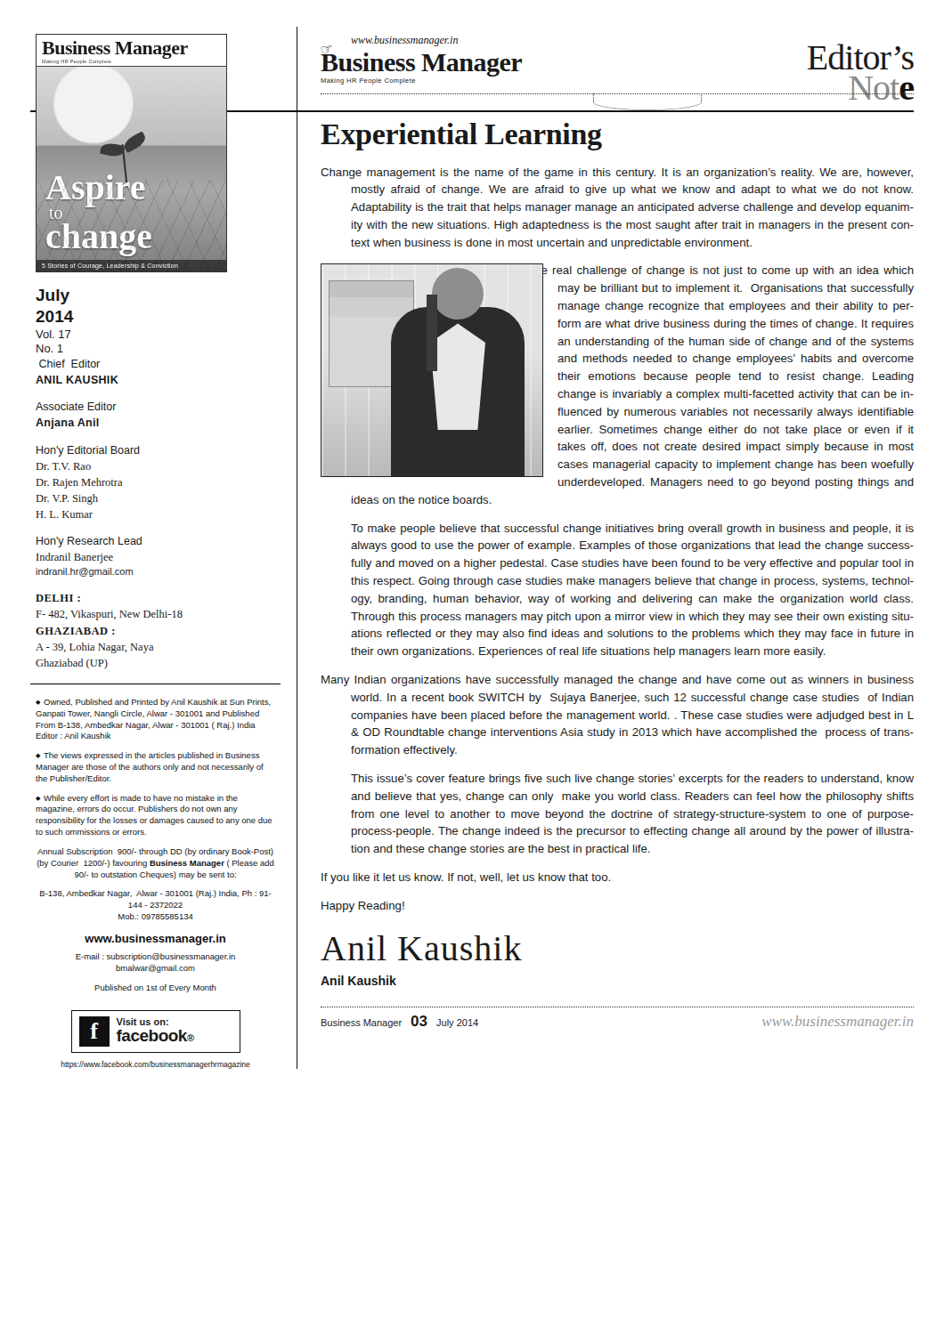Business Manager
Making HR People Complete
Aspire
to
change
5 Stories of Courage, Leadership & Conviction
July
2014
Vol. 17
No. 1
Chief Editor
ANIL KAUSHIK
Associate Editor
Anjana Anil
Hon'y Editorial Board
Dr. T.V. Rao
Dr. Rajen Mehrotra
Dr. V.P. Singh
H. L. Kumar
Hon'y Research Lead
Indranil Banerjee
indranil.hr@gmail.com
DELHI :
F- 482, Vikaspuri, New Delhi-18
GHAZIABAD :
A - 39, Lohia Nagar, Naya
Ghaziabad (UP)
Owned, Published and Printed by Anil Kaushik at Sun Prints, Ganpati Tower, Nangli Circle, Alwar - 301001 and Published From B-138, Ambedkar Nagar, Alwar - 301001 ( Raj.) India Editor : Anil Kaushik
The views expressed in the articles published in Business Manager are those of the authors only and not necessarily of the Publisher/Editor.
While every effort is made to have no mistake in the magazine, errors do occur. Publishers do not own any responsibility for the losses or damages caused to any one due to such ommissions or errors.
Annual Subscription 900/- through DD (by ordinary Book-Post) (by Courier 1200/-) favouring Business Manager ( Please add 90/- to outstation Cheques) may be sent to:
B-138, Ambedkar Nagar, Alwar - 301001 (Raj.) India, Ph : 91-144 - 2372022
Mob.: 09785585134
www.businessmanager.in
E-mail : subscription@businessmanager.in
bmalwar@gmail.com
Published on 1st of Every Month
f
Visit us on:
facebook®
https://www.facebook.com/businessmanagerhrmagazine
☞
www.businessmanager.in
Business Manager Making HR People Complete
Editor’s
Note
Experiential Learning
Change management is the name of the game in this century. It is an organization’s reality. We are, however, mostly afraid of change. We are afraid to give up what we know and adapt to what we do not know. Adaptability is the trait that helps manager manage an anticipated adverse challenge and develop equanimity with the new situations. High adaptedness is the most saught after trait in managers in the present context when business is done in most uncertain and unpredictable environment.
The real challenge of change is not just to come up with an idea which may be brilliant but to implement it. Organisations that successfully manage change recognize that employees and their ability to perform are what drive business during the times of change. It requires an understanding of the human side of change and of the systems and methods needed to change employees' habits and overcome their emotions because people tend to resist change. Leading change is invariably a complex multi-facetted activity that can be influenced by numerous variables not necessarily always identifiable earlier. Sometimes change either do not take place or even if it takes off, does not create desired impact simply because in most cases managerial capacity to implement change has been woefully underdeveloped. Managers need to go beyond posting things and ideas on the notice boards.
To make people believe that successful change initiatives bring overall growth in business and people, it is always good to use the power of example. Examples of those organizations that lead the change successfully and moved on a higher pedestal. Case studies have been found to be very effective and popular tool in this respect. Going through case studies make managers believe that change in process, systems, technology, branding, human behavior, way of working and delivering can make the organization world class. Through this process managers may pitch upon a mirror view in which they may see their own existing situations reflected or they may also find ideas and solutions to the problems which they may face in future in their own organizations. Experiences of real life situations help managers learn more easily.
Many Indian organizations have successfully managed the change and have come out as winners in business world. In a recent book SWITCH by Sujaya Banerjee, such 12 successful change case studies of Indian companies have been placed before the management world. . These case studies were adjudged best in L & OD Roundtable change interventions Asia study in 2013 which have accomplished the process of transformation effectively.
This issue’s cover feature brings five such live change stories’ excerpts for the readers to understand, know and believe that yes, change can only make you world class. Readers can feel how the philosophy shifts from one level to another to move beyond the doctrine of strategy-structure-system to one of purpose-process-people. The change indeed is the precursor to effecting change all around by the power of illustration and these change stories are the best in practical life.
If you like it let us know. If not, well, let us know that too.
Happy Reading!
Anil Kaushik
Anil Kaushik
Business Manager 03 July 2014
www.businessmanager.in